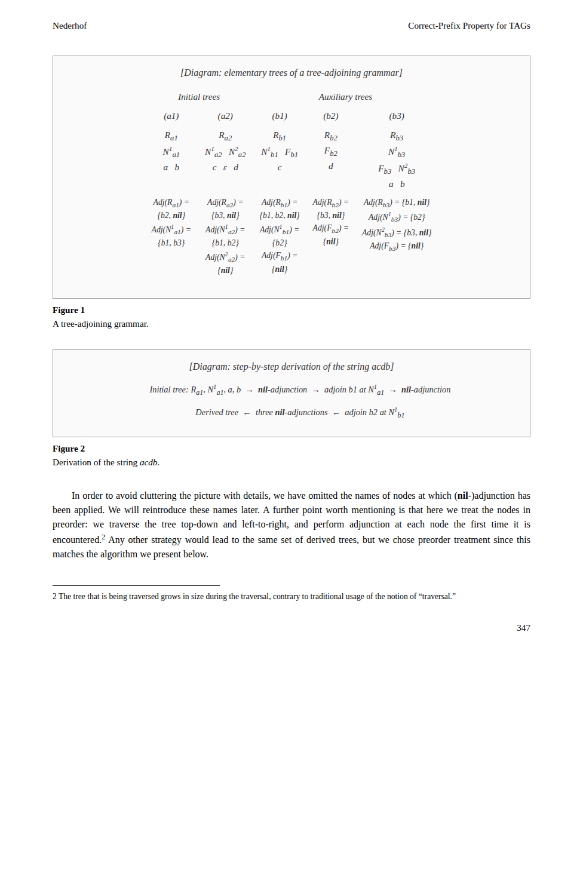Nederhof Correct-Prefix Property for TAGs
[Diagram: elementary trees of a tree-adjoining grammar]
| Initial trees | Auxiliary trees |
| --- | --- |
| (a1) | (a2) | (b1) | (b2) | (b3) |
| R a1 N 1 a1 a b | R a2 N 1 a2 N 2 a2 c ε d | R b1 N 1 b1 F b1 c | R b2 F b2 d | R b3 N 1 b3 F b3 N 2 b3 a b |
| Adj(R a1 ) = {b2, nil } Adj(N 1 a1 ) = {b1, b3} | Adj(R a2 ) = {b3, nil } Adj(N 1 a2 ) = {b1, b2} Adj(N 2 a2 ) = { nil } | Adj(R b1 ) = {b1, b2, nil } Adj(N 1 b1 ) = {b2} Adj(F b1 ) = { nil } | Adj(R b2 ) = {b3, nil } Adj(F b2 ) = { nil } | Adj(R b3 ) = {b1, nil } Adj(N 1 b3 ) = {b2} Adj(N 2 b3 ) = {b3, nil } Adj(F b3 ) = { nil } |
Figure 1 A tree-adjoining grammar.
[Diagram: step-by-step derivation of the string acdb]
Initial tree: Ra1, N1a1, a, b → nil-adjunction → adjoin b1 at N1a1 → nil-adjunction
Derived tree ← three nil-adjunctions ← adjoin b2 at N1b1
Figure 2 Derivation of the string acdb.
In order to avoid cluttering the picture with details, we have omitted the names of nodes at which (nil-)adjunction has been applied. We will reintroduce these names later. A further point worth mentioning is that here we treat the nodes in preorder: we traverse the tree top-down and left-to-right, and perform adjunction at each node the first time it is encountered.2 Any other strategy would lead to the same set of derived trees, but we chose preorder treatment since this matches the algorithm we present below.
2 The tree that is being traversed grows in size during the traversal, contrary to traditional usage of the notion of “traversal.”
347